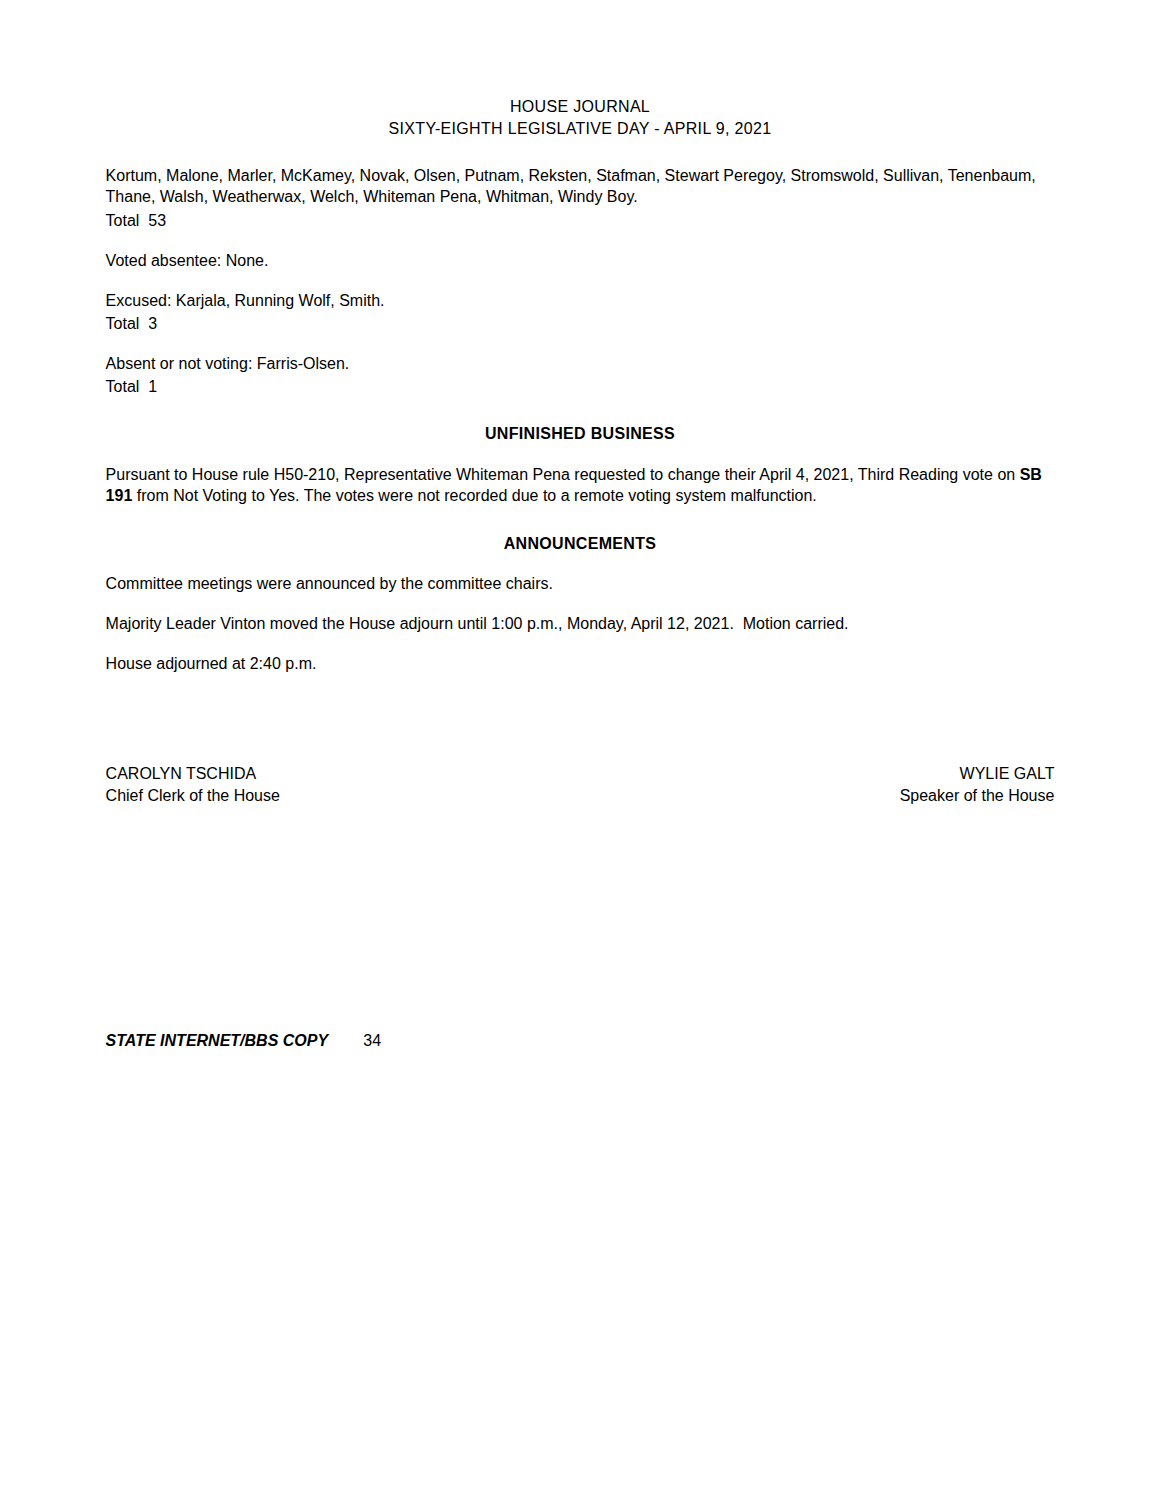HOUSE JOURNAL
SIXTY-EIGHTH LEGISLATIVE DAY - APRIL 9, 2021
Kortum, Malone, Marler, McKamey, Novak, Olsen, Putnam, Reksten, Stafman, Stewart Peregoy, Stromswold, Sullivan, Tenenbaum, Thane, Walsh, Weatherwax, Welch, Whiteman Pena, Whitman, Windy Boy.
Total 53
Voted absentee: None.
Excused: Karjala, Running Wolf, Smith.
Total 3
Absent or not voting: Farris-Olsen.
Total 1
UNFINISHED BUSINESS
Pursuant to House rule H50-210, Representative Whiteman Pena requested to change their April 4, 2021, Third Reading vote on SB 191 from Not Voting to Yes. The votes were not recorded due to a remote voting system malfunction.
ANNOUNCEMENTS
Committee meetings were announced by the committee chairs.
Majority Leader Vinton moved the House adjourn until 1:00 p.m., Monday, April 12, 2021. Motion carried.
House adjourned at 2:40 p.m.
| CAROLYN TSCHIDA | WYLIE GALT |
| Chief Clerk of the House | Speaker of the House |
STATE INTERNET/BBS COPY 34